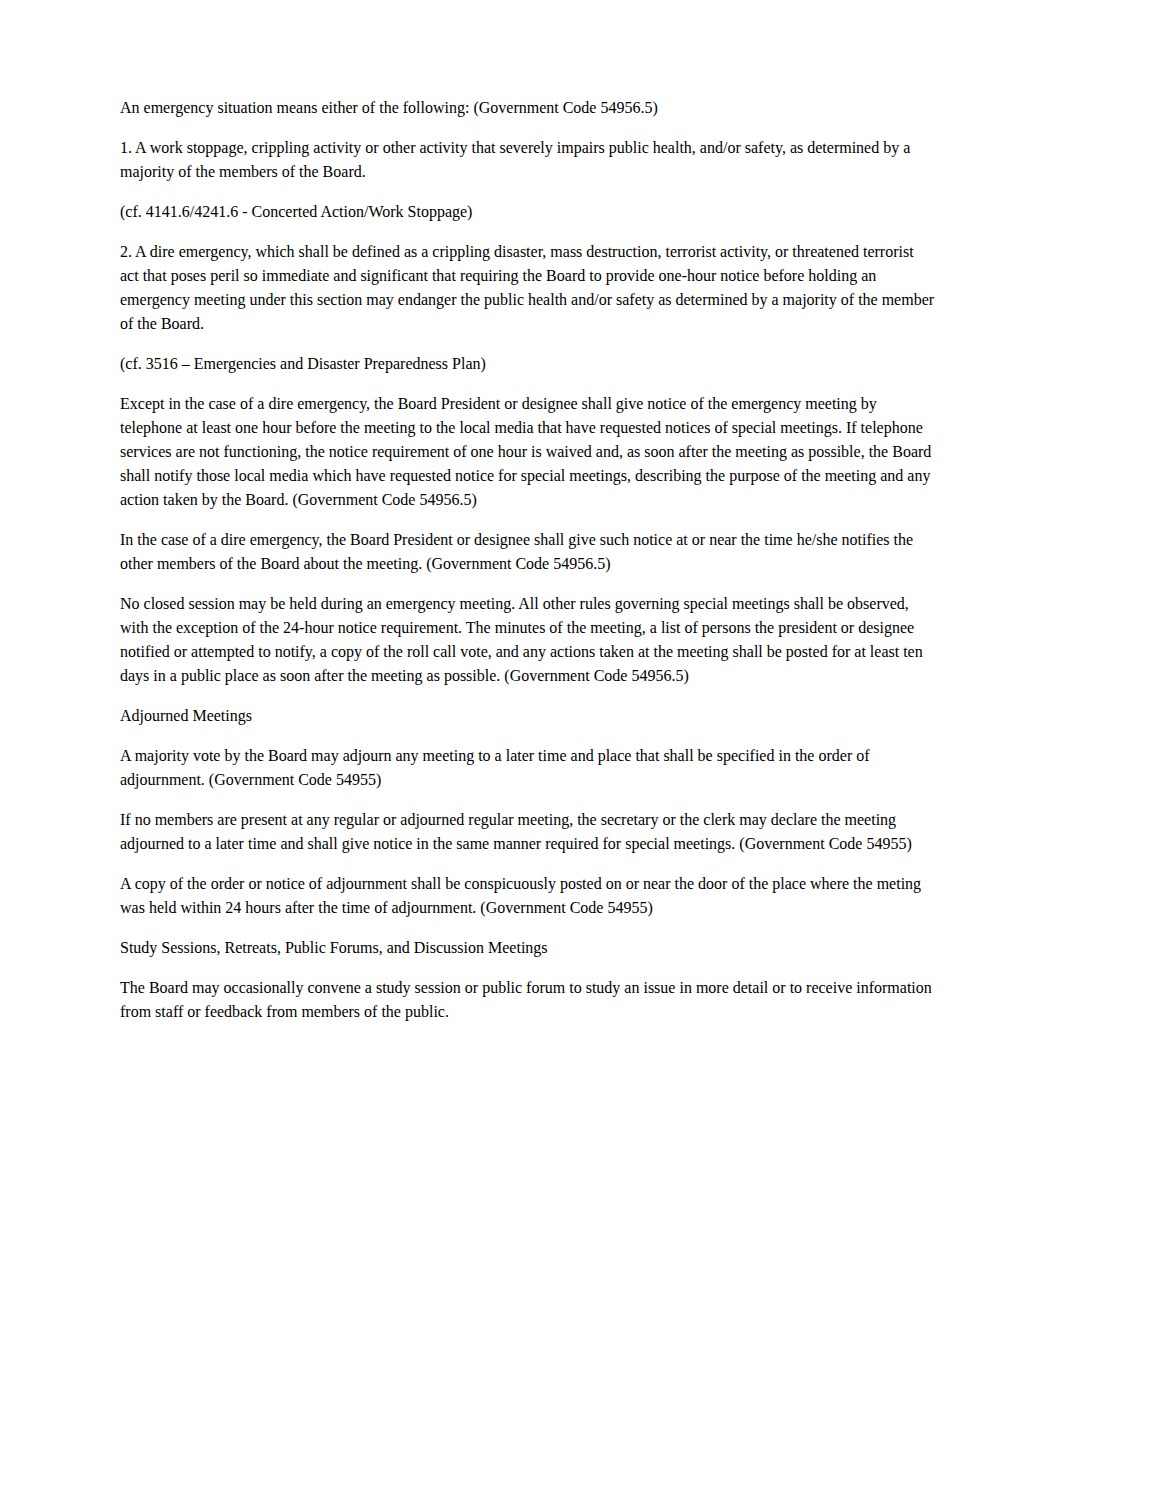An emergency situation means either of the following: (Government Code 54956.5)
1. A work stoppage, crippling activity or other activity that severely impairs public health, and/or safety, as determined by a majority of the members of the Board.
(cf. 4141.6/4241.6 - Concerted Action/Work Stoppage)
2. A dire emergency, which shall be defined as a crippling disaster, mass destruction, terrorist activity, or threatened terrorist act that poses peril so immediate and significant that requiring the Board to provide one-hour notice before holding an emergency meeting under this section may endanger the public health and/or safety as determined by a majority of the member of the Board.
(cf. 3516 – Emergencies and Disaster Preparedness Plan)
Except in the case of a dire emergency, the Board President or designee shall give notice of the emergency meeting by telephone at least one hour before the meeting to the local media that have requested notices of special meetings. If telephone services are not functioning, the notice requirement of one hour is waived and, as soon after the meeting as possible, the Board shall notify those local media which have requested notice for special meetings, describing the purpose of the meeting and any action taken by the Board. (Government Code 54956.5)
In the case of a dire emergency, the Board President or designee shall give such notice at or near the time he/she notifies the other members of the Board about the meeting. (Government Code 54956.5)
No closed session may be held during an emergency meeting. All other rules governing special meetings shall be observed, with the exception of the 24-hour notice requirement. The minutes of the meeting, a list of persons the president or designee notified or attempted to notify, a copy of the roll call vote, and any actions taken at the meeting shall be posted for at least ten days in a public place as soon after the meeting as possible. (Government Code 54956.5)
Adjourned Meetings
A majority vote by the Board may adjourn any meeting to a later time and place that shall be specified in the order of adjournment. (Government Code 54955)
If no members are present at any regular or adjourned regular meeting, the secretary or the clerk may declare the meeting adjourned to a later time and shall give notice in the same manner required for special meetings. (Government Code 54955)
A copy of the order or notice of adjournment shall be conspicuously posted on or near the door of the place where the meting was held within 24 hours after the time of adjournment. (Government Code 54955)
Study Sessions, Retreats, Public Forums, and Discussion Meetings
The Board may occasionally convene a study session or public forum to study an issue in more detail or to receive information from staff or feedback from members of the public.